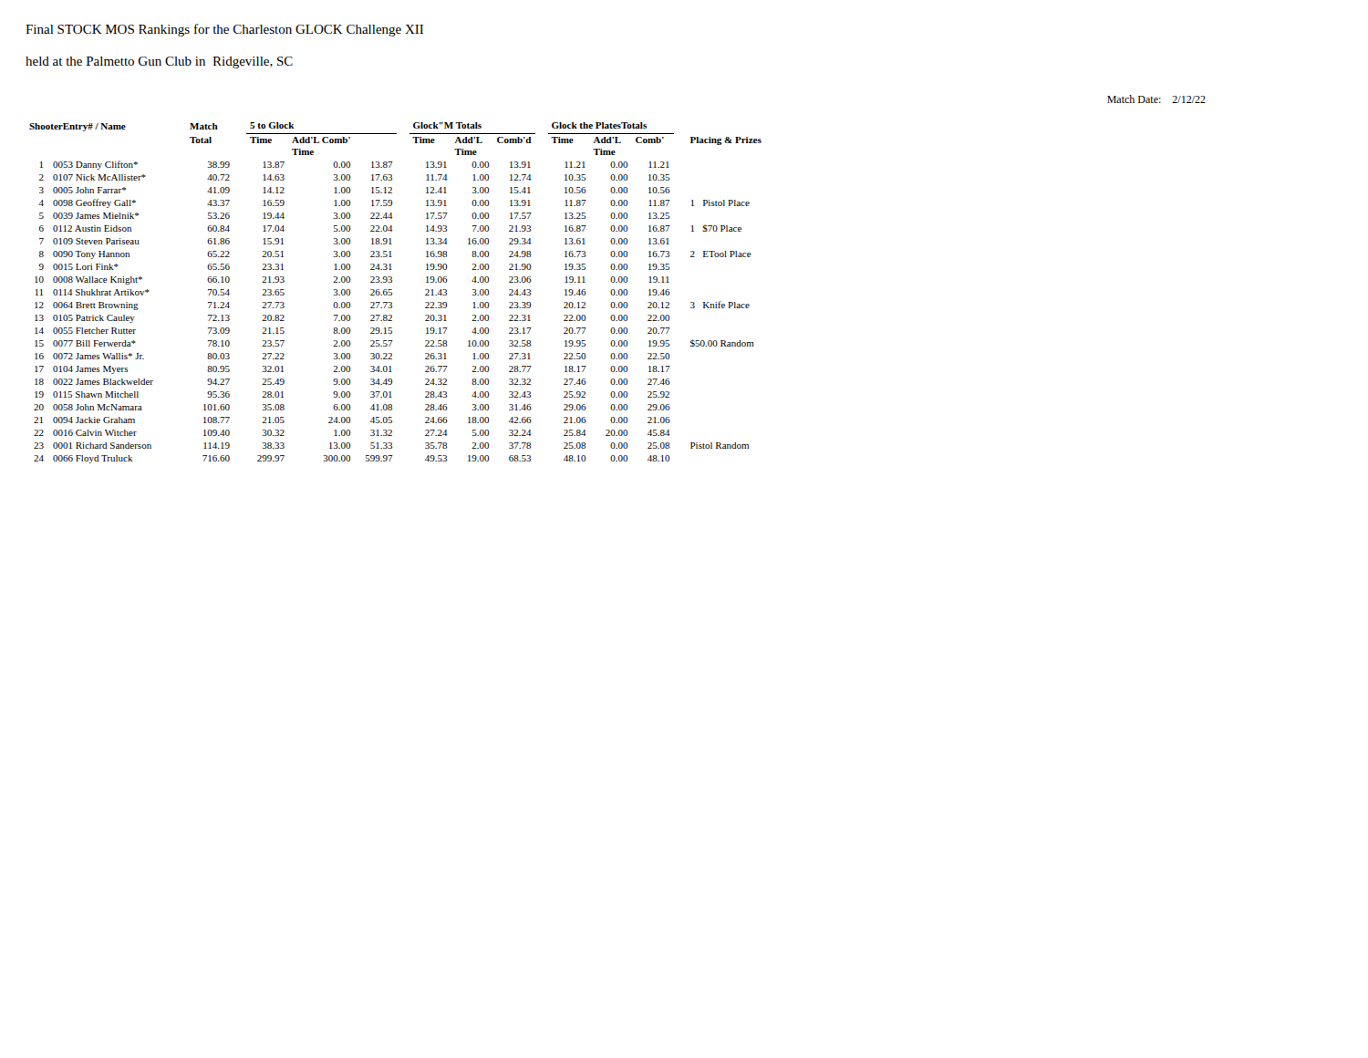Final STOCK MOS Rankings for the Charleston GLOCK Challenge XII
held at the Palmetto Gun Club in Ridgeville, SC
Match Date: 2/12/22
| ShooterEntry# / Name | Match | | 5 to Glock | | Glock"M Totals | | Glock the PlatesTotals | | |
| --- | --- | --- | --- | --- | --- | --- | --- | --- | --- |
| | | Total | | Time | Add'L Comb' | | | Time | Add'L | Comb'd | | Time | Add'L | Comb' | | Placing & Prizes |
| | | | | | Time | | | | Time | | | | Time | | | |
| 1 | 0053 Danny Clifton* | 38.99 | | 13.87 | 0.00 | 13.87 | | 13.91 | 0.00 | 13.91 | | 11.21 | 0.00 | 11.21 | | |
| 2 | 0107 Nick McAllister* | 40.72 | | 14.63 | 3.00 | 17.63 | | 11.74 | 1.00 | 12.74 | | 10.35 | 0.00 | 10.35 | | |
| 3 | 0005 John Farrar* | 41.09 | | 14.12 | 1.00 | 15.12 | | 12.41 | 3.00 | 15.41 | | 10.56 | 0.00 | 10.56 | | |
| 4 | 0098 Geoffrey Gall* | 43.37 | | 16.59 | 1.00 | 17.59 | | 13.91 | 0.00 | 13.91 | | 11.87 | 0.00 | 11.87 | | 1 Pistol Place |
| 5 | 0039 James Mielnik* | 53.26 | | 19.44 | 3.00 | 22.44 | | 17.57 | 0.00 | 17.57 | | 13.25 | 0.00 | 13.25 | | |
| 6 | 0112 Austin Eidson | 60.84 | | 17.04 | 5.00 | 22.04 | | 14.93 | 7.00 | 21.93 | | 16.87 | 0.00 | 16.87 | | 1 $70 Place |
| 7 | 0109 Steven Pariseau | 61.86 | | 15.91 | 3.00 | 18.91 | | 13.34 | 16.00 | 29.34 | | 13.61 | 0.00 | 13.61 | | |
| 8 | 0090 Tony Hannon | 65.22 | | 20.51 | 3.00 | 23.51 | | 16.98 | 8.00 | 24.98 | | 16.73 | 0.00 | 16.73 | | 2 ETool Place |
| 9 | 0015 Lori Fink* | 65.56 | | 23.31 | 1.00 | 24.31 | | 19.90 | 2.00 | 21.90 | | 19.35 | 0.00 | 19.35 | | |
| 10 | 0008 Wallace Knight* | 66.10 | | 21.93 | 2.00 | 23.93 | | 19.06 | 4.00 | 23.06 | | 19.11 | 0.00 | 19.11 | | |
| 11 | 0114 Shukhrat Artikov* | 70.54 | | 23.65 | 3.00 | 26.65 | | 21.43 | 3.00 | 24.43 | | 19.46 | 0.00 | 19.46 | | |
| 12 | 0064 Brett Browning | 71.24 | | 27.73 | 0.00 | 27.73 | | 22.39 | 1.00 | 23.39 | | 20.12 | 0.00 | 20.12 | | 3 Knife Place |
| 13 | 0105 Patrick Cauley | 72.13 | | 20.82 | 7.00 | 27.82 | | 20.31 | 2.00 | 22.31 | | 22.00 | 0.00 | 22.00 | | |
| 14 | 0055 Fletcher Rutter | 73.09 | | 21.15 | 8.00 | 29.15 | | 19.17 | 4.00 | 23.17 | | 20.77 | 0.00 | 20.77 | | |
| 15 | 0077 Bill Ferwerda* | 78.10 | | 23.57 | 2.00 | 25.57 | | 22.58 | 10.00 | 32.58 | | 19.95 | 0.00 | 19.95 | | $50.00 Random |
| 16 | 0072 James Wallis* Jr. | 80.03 | | 27.22 | 3.00 | 30.22 | | 26.31 | 1.00 | 27.31 | | 22.50 | 0.00 | 22.50 | | |
| 17 | 0104 James Myers | 80.95 | | 32.01 | 2.00 | 34.01 | | 26.77 | 2.00 | 28.77 | | 18.17 | 0.00 | 18.17 | | |
| 18 | 0022 James Blackwelder | 94.27 | | 25.49 | 9.00 | 34.49 | | 24.32 | 8.00 | 32.32 | | 27.46 | 0.00 | 27.46 | | |
| 19 | 0115 Shawn Mitchell | 95.36 | | 28.01 | 9.00 | 37.01 | | 28.43 | 4.00 | 32.43 | | 25.92 | 0.00 | 25.92 | | |
| 20 | 0058 John McNamara | 101.60 | | 35.08 | 6.00 | 41.08 | | 28.46 | 3.00 | 31.46 | | 29.06 | 0.00 | 29.06 | | |
| 21 | 0094 Jackie Graham | 108.77 | | 21.05 | 24.00 | 45.05 | | 24.66 | 18.00 | 42.66 | | 21.06 | 0.00 | 21.06 | | |
| 22 | 0016 Calvin Witcher | 109.40 | | 30.32 | 1.00 | 31.32 | | 27.24 | 5.00 | 32.24 | | 25.84 | 20.00 | 45.84 | | |
| 23 | 0001 Richard Sanderson | 114.19 | | 38.33 | 13.00 | 51.33 | | 35.78 | 2.00 | 37.78 | | 25.08 | 0.00 | 25.08 | | Pistol Random |
| 24 | 0066 Floyd Truluck | 716.60 | | 299.97 | 300.00 | 599.97 | | 49.53 | 19.00 | 68.53 | | 48.10 | 0.00 | 48.10 | | |